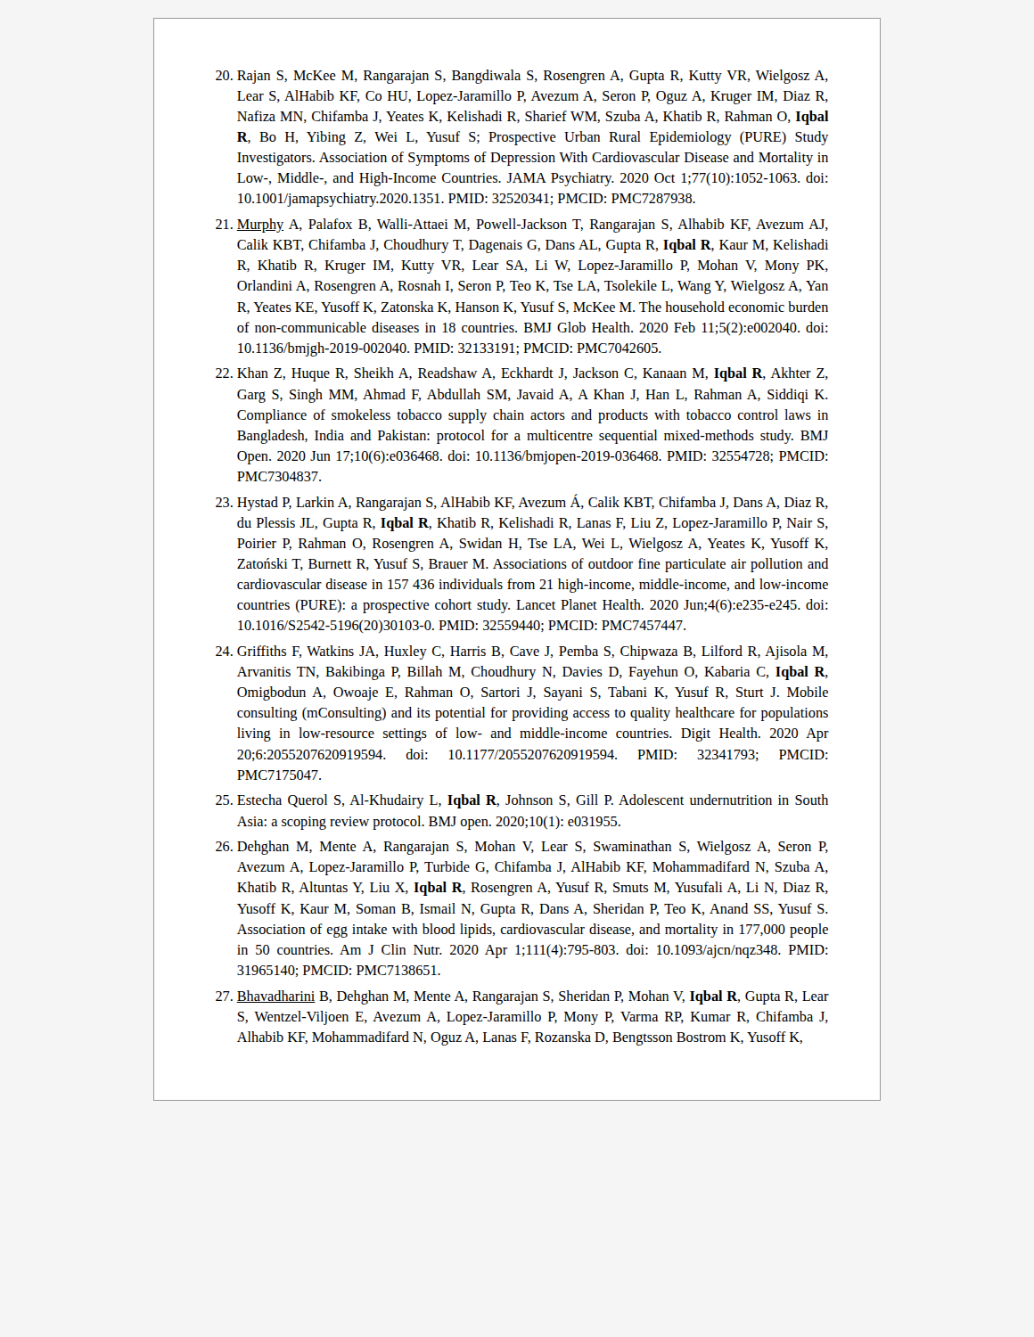Rajan S, McKee M, Rangarajan S, Bangdiwala S, Rosengren A, Gupta R, Kutty VR, Wielgosz A, Lear S, AlHabib KF, Co HU, Lopez-Jaramillo P, Avezum A, Seron P, Oguz A, Kruger IM, Diaz R, Nafiza MN, Chifamba J, Yeates K, Kelishadi R, Sharief WM, Szuba A, Khatib R, Rahman O, Iqbal R, Bo H, Yibing Z, Wei L, Yusuf S; Prospective Urban Rural Epidemiology (PURE) Study Investigators. Association of Symptoms of Depression With Cardiovascular Disease and Mortality in Low-, Middle-, and High-Income Countries. JAMA Psychiatry. 2020 Oct 1;77(10):1052-1063. doi: 10.1001/jamapsychiatry.2020.1351. PMID: 32520341; PMCID: PMC7287938.
Murphy A, Palafox B, Walli-Attaei M, Powell-Jackson T, Rangarajan S, Alhabib KF, Avezum AJ, Calik KBT, Chifamba J, Choudhury T, Dagenais G, Dans AL, Gupta R, Iqbal R, Kaur M, Kelishadi R, Khatib R, Kruger IM, Kutty VR, Lear SA, Li W, Lopez-Jaramillo P, Mohan V, Mony PK, Orlandini A, Rosengren A, Rosnah I, Seron P, Teo K, Tse LA, Tsolekile L, Wang Y, Wielgosz A, Yan R, Yeates KE, Yusoff K, Zatonska K, Hanson K, Yusuf S, McKee M. The household economic burden of non-communicable diseases in 18 countries. BMJ Glob Health. 2020 Feb 11;5(2):e002040. doi: 10.1136/bmjgh-2019-002040. PMID: 32133191; PMCID: PMC7042605.
Khan Z, Huque R, Sheikh A, Readshaw A, Eckhardt J, Jackson C, Kanaan M, Iqbal R, Akhter Z, Garg S, Singh MM, Ahmad F, Abdullah SM, Javaid A, A Khan J, Han L, Rahman A, Siddiqi K. Compliance of smokeless tobacco supply chain actors and products with tobacco control laws in Bangladesh, India and Pakistan: protocol for a multicentre sequential mixed-methods study. BMJ Open. 2020 Jun 17;10(6):e036468. doi: 10.1136/bmjopen-2019-036468. PMID: 32554728; PMCID: PMC7304837.
Hystad P, Larkin A, Rangarajan S, AlHabib KF, Avezum Á, Calik KBT, Chifamba J, Dans A, Diaz R, du Plessis JL, Gupta R, Iqbal R, Khatib R, Kelishadi R, Lanas F, Liu Z, Lopez-Jaramillo P, Nair S, Poirier P, Rahman O, Rosengren A, Swidan H, Tse LA, Wei L, Wielgosz A, Yeates K, Yusoff K, Zatoński T, Burnett R, Yusuf S, Brauer M. Associations of outdoor fine particulate air pollution and cardiovascular disease in 157 436 individuals from 21 high-income, middle-income, and low-income countries (PURE): a prospective cohort study. Lancet Planet Health. 2020 Jun;4(6):e235-e245. doi: 10.1016/S2542-5196(20)30103-0. PMID: 32559440; PMCID: PMC7457447.
Griffiths F, Watkins JA, Huxley C, Harris B, Cave J, Pemba S, Chipwaza B, Lilford R, Ajisola M, Arvanitis TN, Bakibinga P, Billah M, Choudhury N, Davies D, Fayehun O, Kabaria C, Iqbal R, Omigbodun A, Owoaje E, Rahman O, Sartori J, Sayani S, Tabani K, Yusuf R, Sturt J. Mobile consulting (mConsulting) and its potential for providing access to quality healthcare for populations living in low-resource settings of low- and middle-income countries. Digit Health. 2020 Apr 20;6:2055207620919594. doi: 10.1177/2055207620919594. PMID: 32341793; PMCID: PMC7175047.
Estecha Querol S, Al-Khudairy L, Iqbal R, Johnson S, Gill P. Adolescent undernutrition in South Asia: a scoping review protocol. BMJ open. 2020;10(1): e031955.
Dehghan M, Mente A, Rangarajan S, Mohan V, Lear S, Swaminathan S, Wielgosz A, Seron P, Avezum A, Lopez-Jaramillo P, Turbide G, Chifamba J, AlHabib KF, Mohammadifard N, Szuba A, Khatib R, Altuntas Y, Liu X, Iqbal R, Rosengren A, Yusuf R, Smuts M, Yusufali A, Li N, Diaz R, Yusoff K, Kaur M, Soman B, Ismail N, Gupta R, Dans A, Sheridan P, Teo K, Anand SS, Yusuf S. Association of egg intake with blood lipids, cardiovascular disease, and mortality in 177,000 people in 50 countries. Am J Clin Nutr. 2020 Apr 1;111(4):795-803. doi: 10.1093/ajcn/nqz348. PMID: 31965140; PMCID: PMC7138651.
Bhavadharini B, Dehghan M, Mente A, Rangarajan S, Sheridan P, Mohan V, Iqbal R, Gupta R, Lear S, Wentzel-Viljoen E, Avezum A, Lopez-Jaramillo P, Mony P, Varma RP, Kumar R, Chifamba J, Alhabib KF, Mohammadifard N, Oguz A, Lanas F, Rozanska D, Bengtsson Bostrom K, Yusoff K,